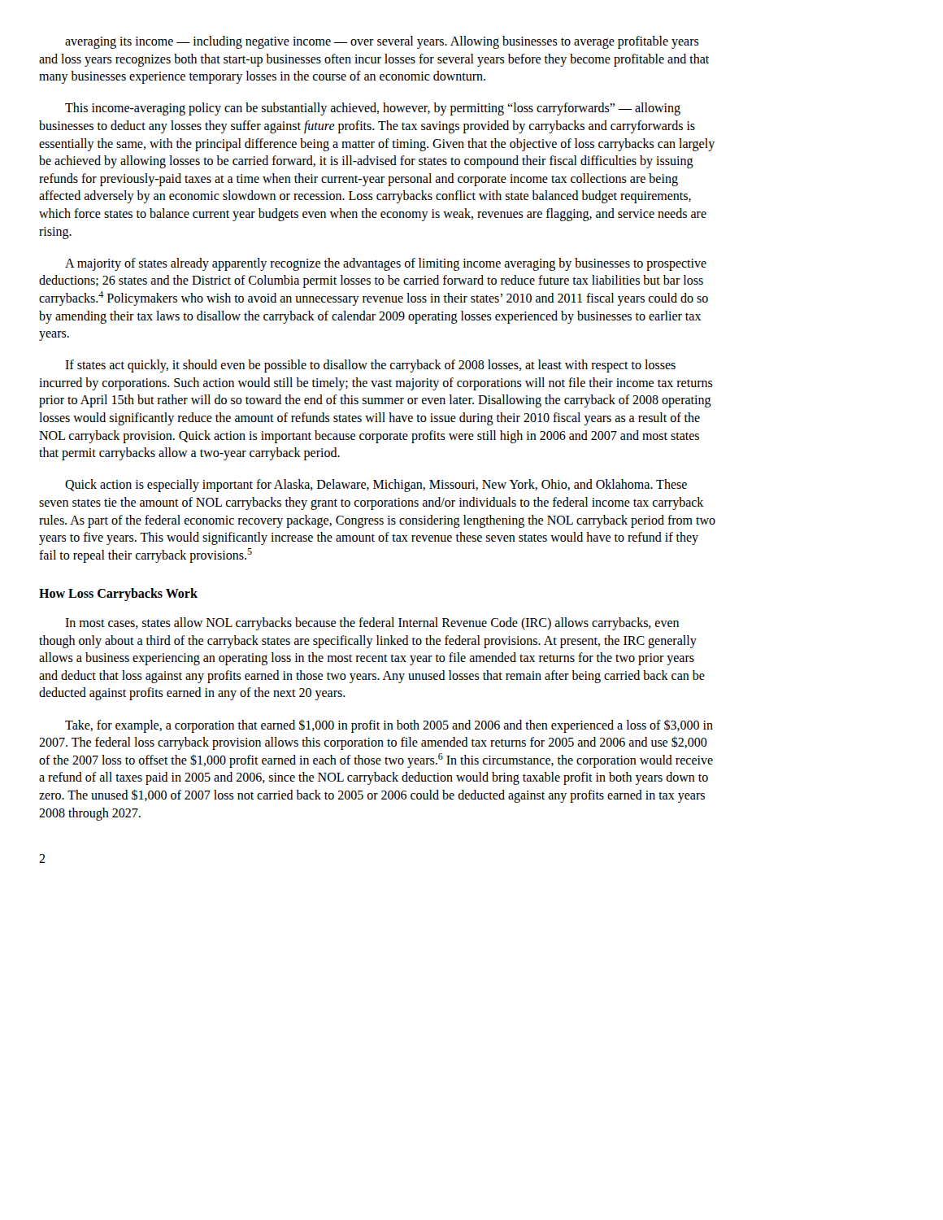averaging its income — including negative income — over several years. Allowing businesses to average profitable years and loss years recognizes both that start-up businesses often incur losses for several years before they become profitable and that many businesses experience temporary losses in the course of an economic downturn.
This income-averaging policy can be substantially achieved, however, by permitting “loss carryforwards” — allowing businesses to deduct any losses they suffer against future profits. The tax savings provided by carrybacks and carryforwards is essentially the same, with the principal difference being a matter of timing. Given that the objective of loss carrybacks can largely be achieved by allowing losses to be carried forward, it is ill-advised for states to compound their fiscal difficulties by issuing refunds for previously-paid taxes at a time when their current-year personal and corporate income tax collections are being affected adversely by an economic slowdown or recession. Loss carrybacks conflict with state balanced budget requirements, which force states to balance current year budgets even when the economy is weak, revenues are flagging, and service needs are rising.
A majority of states already apparently recognize the advantages of limiting income averaging by businesses to prospective deductions; 26 states and the District of Columbia permit losses to be carried forward to reduce future tax liabilities but bar loss carrybacks.4 Policymakers who wish to avoid an unnecessary revenue loss in their states’ 2010 and 2011 fiscal years could do so by amending their tax laws to disallow the carryback of calendar 2009 operating losses experienced by businesses to earlier tax years.
If states act quickly, it should even be possible to disallow the carryback of 2008 losses, at least with respect to losses incurred by corporations. Such action would still be timely; the vast majority of corporations will not file their income tax returns prior to April 15th but rather will do so toward the end of this summer or even later. Disallowing the carryback of 2008 operating losses would significantly reduce the amount of refunds states will have to issue during their 2010 fiscal years as a result of the NOL carryback provision. Quick action is important because corporate profits were still high in 2006 and 2007 and most states that permit carrybacks allow a two-year carryback period.
Quick action is especially important for Alaska, Delaware, Michigan, Missouri, New York, Ohio, and Oklahoma. These seven states tie the amount of NOL carrybacks they grant to corporations and/or individuals to the federal income tax carryback rules. As part of the federal economic recovery package, Congress is considering lengthening the NOL carryback period from two years to five years. This would significantly increase the amount of tax revenue these seven states would have to refund if they fail to repeal their carryback provisions.5
How Loss Carrybacks Work
In most cases, states allow NOL carrybacks because the federal Internal Revenue Code (IRC) allows carrybacks, even though only about a third of the carryback states are specifically linked to the federal provisions. At present, the IRC generally allows a business experiencing an operating loss in the most recent tax year to file amended tax returns for the two prior years and deduct that loss against any profits earned in those two years. Any unused losses that remain after being carried back can be deducted against profits earned in any of the next 20 years.
Take, for example, a corporation that earned $1,000 in profit in both 2005 and 2006 and then experienced a loss of $3,000 in 2007. The federal loss carryback provision allows this corporation to file amended tax returns for 2005 and 2006 and use $2,000 of the 2007 loss to offset the $1,000 profit earned in each of those two years.6 In this circumstance, the corporation would receive a refund of all taxes paid in 2005 and 2006, since the NOL carryback deduction would bring taxable profit in both years down to zero. The unused $1,000 of 2007 loss not carried back to 2005 or 2006 could be deducted against any profits earned in tax years 2008 through 2027.
2